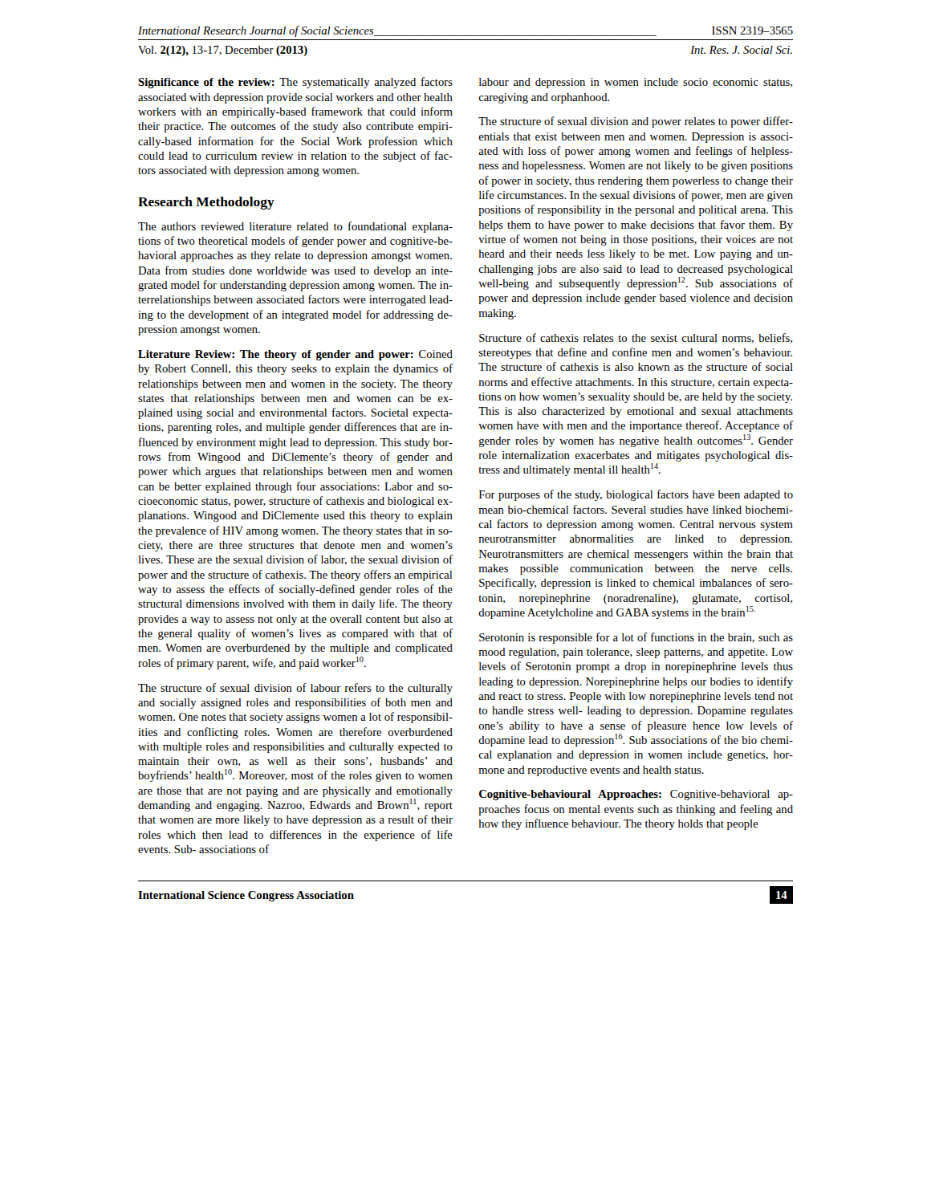International Research Journal of Social Sciences________________________________________________ ISSN 2319–3565
Vol. 2(12), 13-17, December (2013) Int. Res. J. Social Sci.
Significance of the review: The systematically analyzed factors associated with depression provide social workers and other health workers with an empirically-based framework that could inform their practice. The outcomes of the study also contribute empirically-based information for the Social Work profession which could lead to curriculum review in relation to the subject of factors associated with depression among women.
Research Methodology
The authors reviewed literature related to foundational explanations of two theoretical models of gender power and cognitive-behavioral approaches as they relate to depression amongst women. Data from studies done worldwide was used to develop an integrated model for understanding depression among women. The interrelationships between associated factors were interrogated leading to the development of an integrated model for addressing depression amongst women.
Literature Review: The theory of gender and power: Coined by Robert Connell, this theory seeks to explain the dynamics of relationships between men and women in the society. The theory states that relationships between men and women can be explained using social and environmental factors. Societal expectations, parenting roles, and multiple gender differences that are influenced by environment might lead to depression. This study borrows from Wingood and DiClemente’s theory of gender and power which argues that relationships between men and women can be better explained through four associations: Labor and socioeconomic status, power, structure of cathexis and biological explanations. Wingood and DiClemente used this theory to explain the prevalence of HIV among women. The theory states that in society, there are three structures that denote men and women’s lives. These are the sexual division of labor, the sexual division of power and the structure of cathexis. The theory offers an empirical way to assess the effects of socially-defined gender roles of the structural dimensions involved with them in daily life. The theory provides a way to assess not only at the overall content but also at the general quality of women’s lives as compared with that of men. Women are overburdened by the multiple and complicated roles of primary parent, wife, and paid worker10.
The structure of sexual division of labour refers to the culturally and socially assigned roles and responsibilities of both men and women. One notes that society assigns women a lot of responsibilities and conflicting roles. Women are therefore overburdened with multiple roles and responsibilities and culturally expected to maintain their own, as well as their sons’, husbands’ and boyfriends’ health10. Moreover, most of the roles given to women are those that are not paying and are physically and emotionally demanding and engaging. Nazroo, Edwards and Brown11, report that women are more likely to have depression as a result of their roles which then lead to differences in the experience of life events. Sub- associations of
labour and depression in women include socio economic status, caregiving and orphanhood.
The structure of sexual division and power relates to power differentials that exist between men and women. Depression is associated with loss of power among women and feelings of helplessness and hopelessness. Women are not likely to be given positions of power in society, thus rendering them powerless to change their life circumstances. In the sexual divisions of power, men are given positions of responsibility in the personal and political arena. This helps them to have power to make decisions that favor them. By virtue of women not being in those positions, their voices are not heard and their needs less likely to be met. Low paying and unchallenging jobs are also said to lead to decreased psychological well-being and subsequently depression12. Sub associations of power and depression include gender based violence and decision making.
Structure of cathexis relates to the sexist cultural norms, beliefs, stereotypes that define and confine men and women’s behaviour. The structure of cathexis is also known as the structure of social norms and effective attachments. In this structure, certain expectations on how women’s sexuality should be, are held by the society. This is also characterized by emotional and sexual attachments women have with men and the importance thereof. Acceptance of gender roles by women has negative health outcomes13. Gender role internalization exacerbates and mitigates psychological distress and ultimately mental ill health14.
For purposes of the study, biological factors have been adapted to mean bio-chemical factors. Several studies have linked biochemical factors to depression among women. Central nervous system neurotransmitter abnormalities are linked to depression. Neurotransmitters are chemical messengers within the brain that makes possible communication between the nerve cells. Specifically, depression is linked to chemical imbalances of serotonin, norepinephrine (noradrenaline), glutamate, cortisol, dopamine Acetylcholine and GABA systems in the brain15.
Serotonin is responsible for a lot of functions in the brain, such as mood regulation, pain tolerance, sleep patterns, and appetite. Low levels of Serotonin prompt a drop in norepinephrine levels thus leading to depression. Norepinephrine helps our bodies to identify and react to stress. People with low norepinephrine levels tend not to handle stress well- leading to depression. Dopamine regulates one’s ability to have a sense of pleasure hence low levels of dopamine lead to depression16. Sub associations of the bio chemical explanation and depression in women include genetics, hormone and reproductive events and health status.
Cognitive-behavioural Approaches: Cognitive-behavioral approaches focus on mental events such as thinking and feeling and how they influence behaviour. The theory holds that people
International Science Congress Association 14